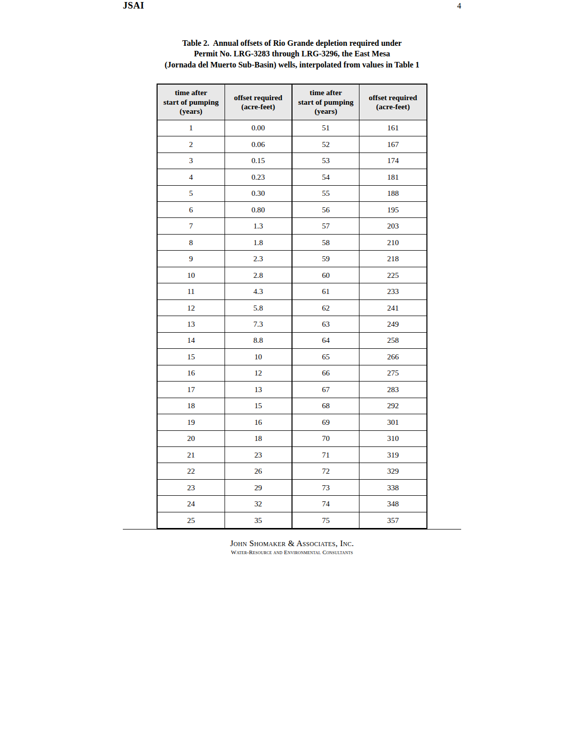JSAI 4
Table 2. Annual offsets of Rio Grande depletion required under
Permit No. LRG-3283 through LRG-3296, the East Mesa
(Jornada del Muerto Sub-Basin) wells, interpolated from values in Table 1
| time after start of pumping (years) | offset required (acre-feet) | time after start of pumping (years) | offset required (acre-feet) |
| --- | --- | --- | --- |
| 1 | 0.00 | 51 | 161 |
| 2 | 0.06 | 52 | 167 |
| 3 | 0.15 | 53 | 174 |
| 4 | 0.23 | 54 | 181 |
| 5 | 0.30 | 55 | 188 |
| 6 | 0.80 | 56 | 195 |
| 7 | 1.3 | 57 | 203 |
| 8 | 1.8 | 58 | 210 |
| 9 | 2.3 | 59 | 218 |
| 10 | 2.8 | 60 | 225 |
| 11 | 4.3 | 61 | 233 |
| 12 | 5.8 | 62 | 241 |
| 13 | 7.3 | 63 | 249 |
| 14 | 8.8 | 64 | 258 |
| 15 | 10 | 65 | 266 |
| 16 | 12 | 66 | 275 |
| 17 | 13 | 67 | 283 |
| 18 | 15 | 68 | 292 |
| 19 | 16 | 69 | 301 |
| 20 | 18 | 70 | 310 |
| 21 | 23 | 71 | 319 |
| 22 | 26 | 72 | 329 |
| 23 | 29 | 73 | 338 |
| 24 | 32 | 74 | 348 |
| 25 | 35 | 75 | 357 |
John Shomaker & Associates, Inc.
Water-Resource and Environmental Consultants